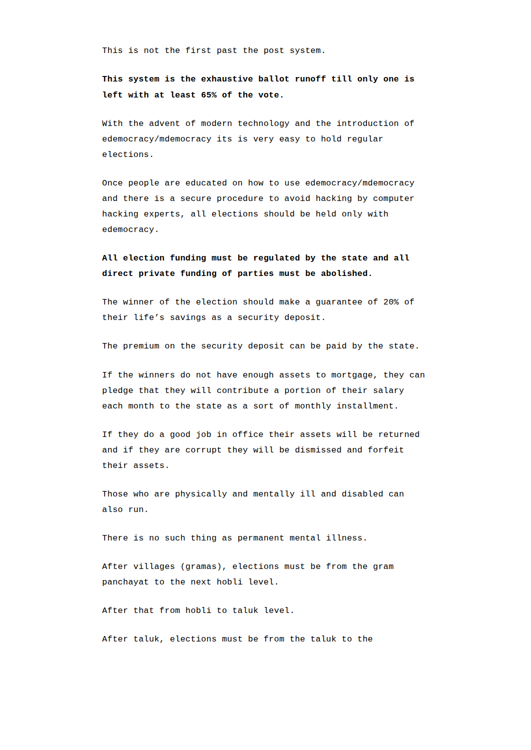This is not the first past the post system.
This system is the exhaustive ballot runoff till only one is left with at least 65% of the vote.
With the advent of modern technology and the introduction of edemocracy/mdemocracy its is very easy to hold regular elections.
Once people are educated on how to use edemocracy/mdemocracy and there is a secure procedure to avoid hacking by computer hacking experts, all elections should be held only with edemocracy.
All election funding must be regulated by the state and all direct private funding of parties must be abolished.
The winner of the election should make a guarantee of 20% of their life’s savings as a security deposit.
The premium on the security deposit can be paid by the state.
If the winners do not have enough assets to mortgage, they can pledge that they will contribute a portion of their salary each month to the state as a sort of monthly installment.
If they do a good job in office their assets will be returned and if they are corrupt they will be dismissed and forfeit their assets.
Those who are physically and mentally ill and disabled can also run.
There is no such thing as permanent mental illness.
After villages (gramas), elections must be from the gram panchayat to the next hobli level.
After that from hobli to taluk level.
After taluk, elections must be from the taluk to the